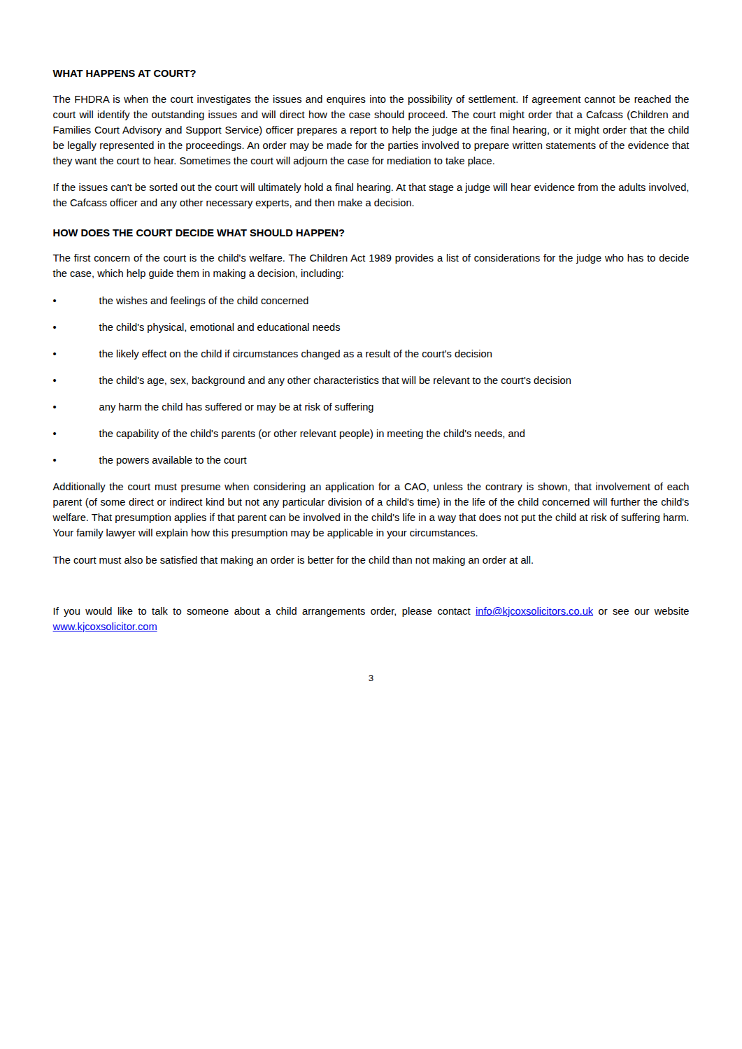What happens at court?
The FHDRA is when the court investigates the issues and enquires into the possibility of settlement. If agreement cannot be reached the court will identify the outstanding issues and will direct how the case should proceed. The court might order that a Cafcass (Children and Families Court Advisory and Support Service) officer prepares a report to help the judge at the final hearing, or it might order that the child be legally represented in the proceedings. An order may be made for the parties involved to prepare written statements of the evidence that they want the court to hear. Sometimes the court will adjourn the case for mediation to take place.
If the issues can't be sorted out the court will ultimately hold a final hearing. At that stage a judge will hear evidence from the adults involved, the Cafcass officer and any other necessary experts, and then make a decision.
How does the court decide what should happen?
The first concern of the court is the child's welfare. The Children Act 1989 provides a list of considerations for the judge who has to decide the case, which help guide them in making a decision, including:
the wishes and feelings of the child concerned
the child's physical, emotional and educational needs
the likely effect on the child if circumstances changed as a result of the court's decision
the child's age, sex, background and any other characteristics that will be relevant to the court's decision
any harm the child has suffered or may be at risk of suffering
the capability of the child's parents (or other relevant people) in meeting the child's needs, and
the powers available to the court
Additionally the court must presume when considering an application for a CAO, unless the contrary is shown, that involvement of each parent (of some direct or indirect kind but not any particular division of a child's time) in the life of the child concerned will further the child's welfare. That presumption applies if that parent can be involved in the child's life in a way that does not put the child at risk of suffering harm. Your family lawyer will explain how this presumption may be applicable in your circumstances.
The court must also be satisfied that making an order is better for the child than not making an order at all.
If you would like to talk to someone about a child arrangements order, please contact info@kjcoxsolicitors.co.uk or see our website www.kjcoxsolicitor.com
3